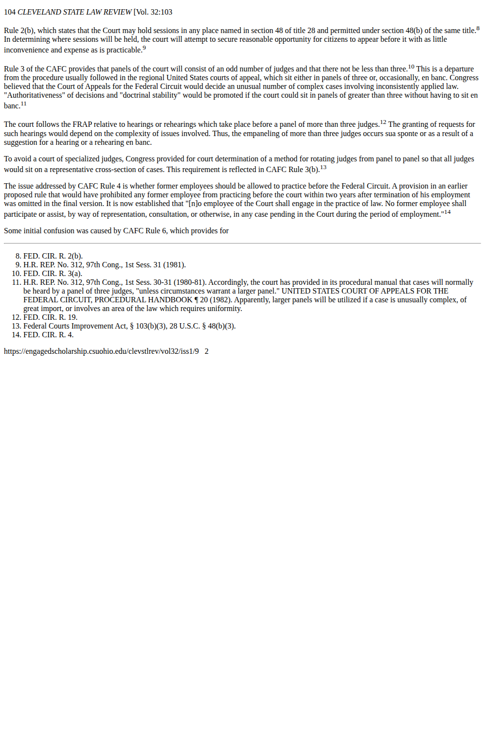104 CLEVELAND STATE LAW REVIEW [Vol. 32:103
Rule 2(b), which states that the Court may hold sessions in any place named in section 48 of title 28 and permitted under section 48(b) of the same title.8 In determining where sessions will be held, the court will attempt to secure reasonable opportunity for citizens to appear before it with as little inconvenience and expense as is practicable.9
Rule 3 of the CAFC provides that panels of the court will consist of an odd number of judges and that there not be less than three.10 This is a departure from the procedure usually followed in the regional United States courts of appeal, which sit either in panels of three or, occasionally, en banc. Congress believed that the Court of Appeals for the Federal Circuit would decide an unusual number of complex cases involving inconsistently applied law. "Authoritativeness" of decisions and "doctrinal stability" would be promoted if the court could sit in panels of greater than three without having to sit en banc.11
The court follows the FRAP relative to hearings or rehearings which take place before a panel of more than three judges.12 The granting of requests for such hearings would depend on the complexity of issues involved. Thus, the empaneling of more than three judges occurs sua sponte or as a result of a suggestion for a hearing or a rehearing en banc.
To avoid a court of specialized judges, Congress provided for court determination of a method for rotating judges from panel to panel so that all judges would sit on a representative cross-section of cases. This requirement is reflected in CAFC Rule 3(b).13
The issue addressed by CAFC Rule 4 is whether former employees should be allowed to practice before the Federal Circuit. A provision in an earlier proposed rule that would have prohibited any former employee from practicing before the court within two years after termination of his employment was omitted in the final version. It is now established that "[n]o employee of the Court shall engage in the practice of law. No former employee shall participate or assist, by way of representation, consultation, or otherwise, in any case pending in the Court during the period of employment."14
Some initial confusion was caused by CAFC Rule 6, which provides for
FED. CIR. R. 2(b).
H.R. REP. No. 312, 97th Cong., 1st Sess. 31 (1981).
FED. CIR. R. 3(a).
H.R. REP. No. 312, 97th Cong., 1st Sess. 30-31 (1980-81). Accordingly, the court has provided in its procedural manual that cases will normally be heard by a panel of three judges, "unless circumstances warrant a larger panel." UNITED STATES COURT OF APPEALS FOR THE FEDERAL CIRCUIT, PROCEDURAL HANDBOOK ¶ 20 (1982). Apparently, larger panels will be utilized if a case is unusually complex, of great import, or involves an area of the law which requires uniformity.
FED. CIR. R. 19.
Federal Courts Improvement Act, § 103(b)(3), 28 U.S.C. § 48(b)(3).
FED. CIR. R. 4.
https://engagedscholarship.csuohio.edu/clevstlrev/vol32/iss1/9 2